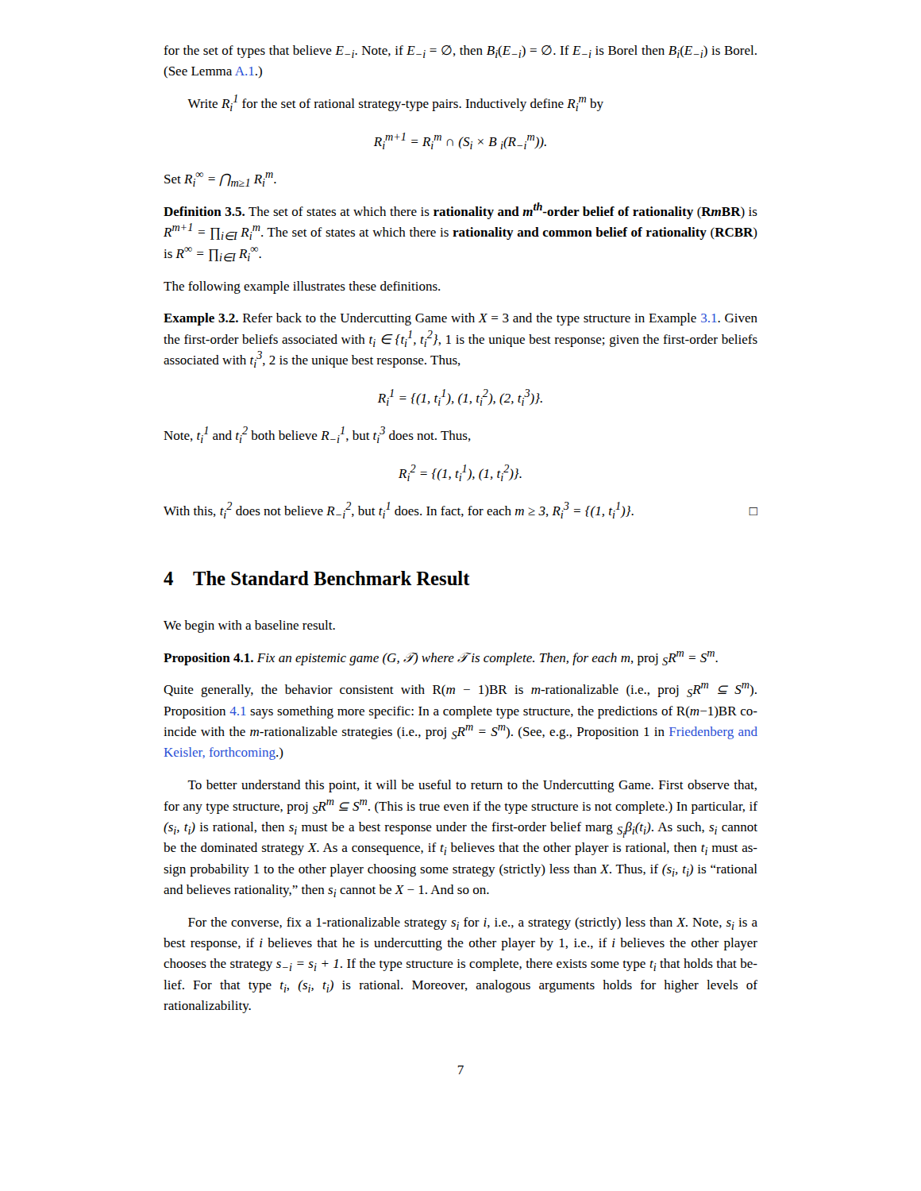for the set of types that believe E−i. Note, if E−i = ∅, then Bi(E−i) = ∅. If E−i is Borel then Bi(E−i) is Borel. (See Lemma A.1.)
Write Ri1 for the set of rational strategy-type pairs. Inductively define Rim by
Rim+1 = Rim ∩ (Si × B i(R−im)).
Set Ri∞ = ⋂m≥1 Rim.
Definition 3.5. The set of states at which there is rationality and mth-order belief of rationality (Rm BR) is Rm+1 = ∏i∈I Rim. The set of states at which there is rationality and common belief of rationality (RCBR) is R∞ = ∏i∈I Ri∞.
The following example illustrates these definitions.
Example 3.2. Refer back to the Undercutting Game with X = 3 and the type structure in Example 3.1. Given the first-order beliefs associated with ti ∈ {ti1, ti2}, 1 is the unique best response; given the first-order beliefs associated with ti3, 2 is the unique best response. Thus,
Ri1 = {(1, ti1), (1, ti2), (2, ti3)}.
Note, ti1 and ti2 both believe R−i1, but ti3 does not. Thus,
Ri2 = {(1, ti1), (1, ti2)}.
With this, ti2 does not believe R−i2, but ti1 does. In fact, for each m ≥ 3, Ri3 = {(1, ti1)}.□
4 The Standard Benchmark Result
We begin with a baseline result.
Proposition 4.1. Fix an epistemic game (G, 𝒯) where 𝒯 is complete. Then, for each m, proj SRm = Sm.
Quite generally, the behavior consistent with R(m − 1)BR is m-rationalizable (i.e., proj SRm ⊆ Sm). Proposition 4.1 says something more specific: In a complete type structure, the predictions of R(m−1)BR coincide with the m-rationalizable strategies (i.e., proj SRm = Sm). (See, e.g., Proposition 1 in Friedenberg and Keisler, forthcoming.)
To better understand this point, it will be useful to return to the Undercutting Game. First observe that, for any type structure, proj SRm ⊆ Sm. (This is true even if the type structure is not complete.) In particular, if (si, ti) is rational, then si must be a best response under the first-order belief marg Siβi(ti). As such, si cannot be the dominated strategy X. As a consequence, if ti believes that the other player is rational, then ti must assign probability 1 to the other player choosing some strategy (strictly) less than X. Thus, if (si, ti) is “rational and believes rationality,” then si cannot be X − 1. And so on.
For the converse, fix a 1-rationalizable strategy si for i, i.e., a strategy (strictly) less than X. Note, si is a best response, if i believes that he is undercutting the other player by 1, i.e., if i believes the other player chooses the strategy s−i = si + 1. If the type structure is complete, there exists some type ti that holds that belief. For that type ti, (si, ti) is rational. Moreover, analogous arguments holds for higher levels of rationalizability.
7